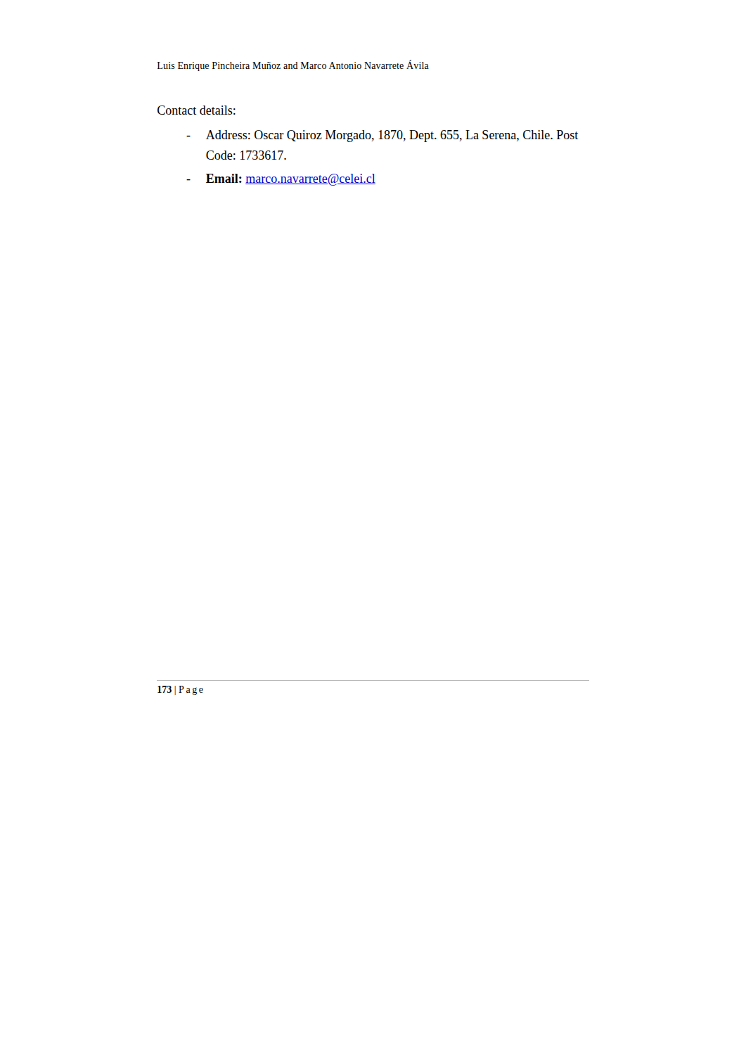Luis Enrique Pincheira Muñoz and Marco Antonio Navarrete Ávila
Contact details:
Address: Oscar Quiroz Morgado, 1870, Dept. 655, La Serena, Chile. Post Code: 1733617.
Email: marco.navarrete@celei.cl
173 | Page